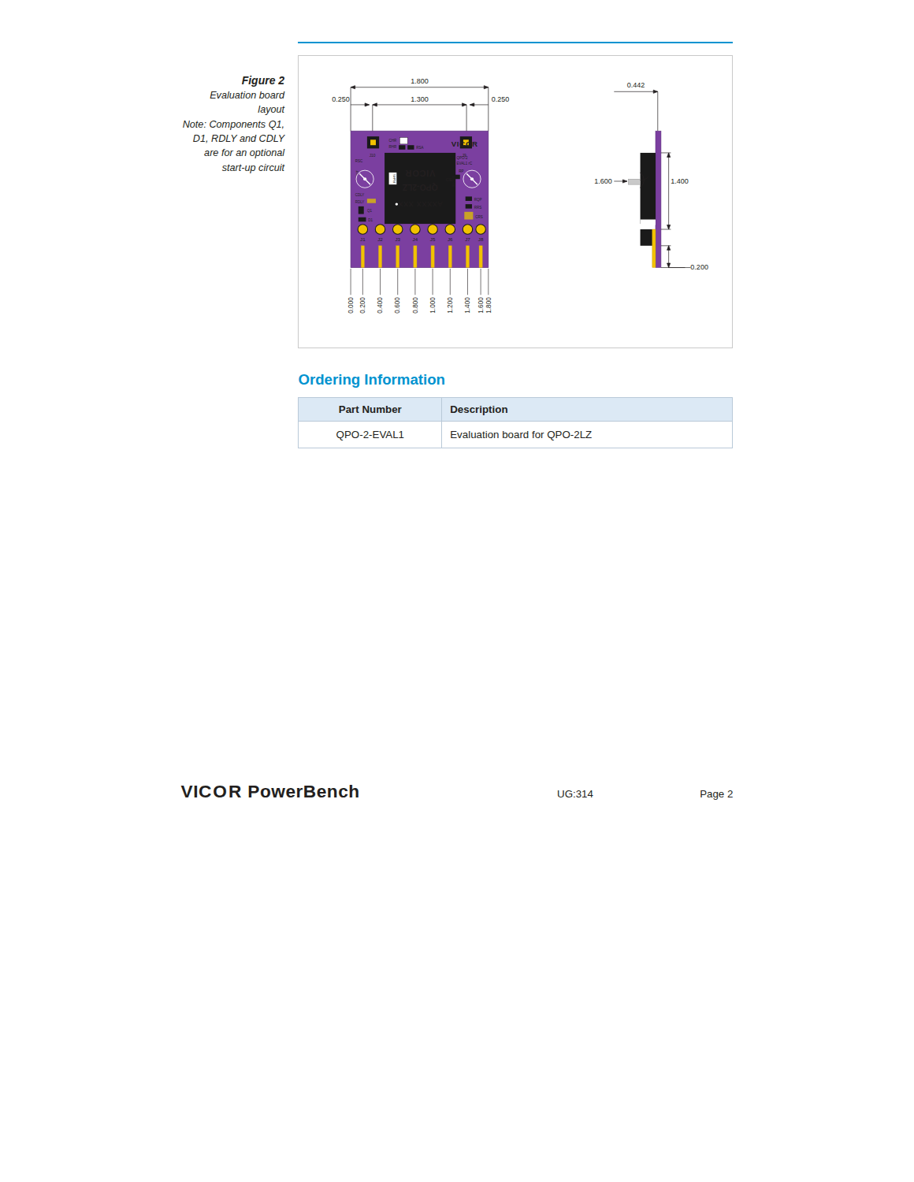Figure 2
Evaluation board layout
Note: Components Q1, D1, RDLY and CDLY are for an optional start-up circuit
1.800 1.300 0.250 0.250 J10 J9 VICOR CHR RHR RSA AXXXX XXX VICOR QPO-2LZ RoHS CE QPO-2 EVAL1 rC RP IN OUT RSC IN OUT CDLY RDLY Q1 D1 RQP RRS CRS J1 J2 J3 J4 J5 J6 J7 J8 0.000 0.200 0.400 0.600 0.800 1.000 1.200 1.400 1.600 1.800 0.442 1.600 1.400 0.200
Ordering Information
| Part Number | Description |
| --- | --- |
| QPO-2-EVAL1 | Evaluation board for QPO-2LZ |
VI COR PowerBench
UG:314
Page 2